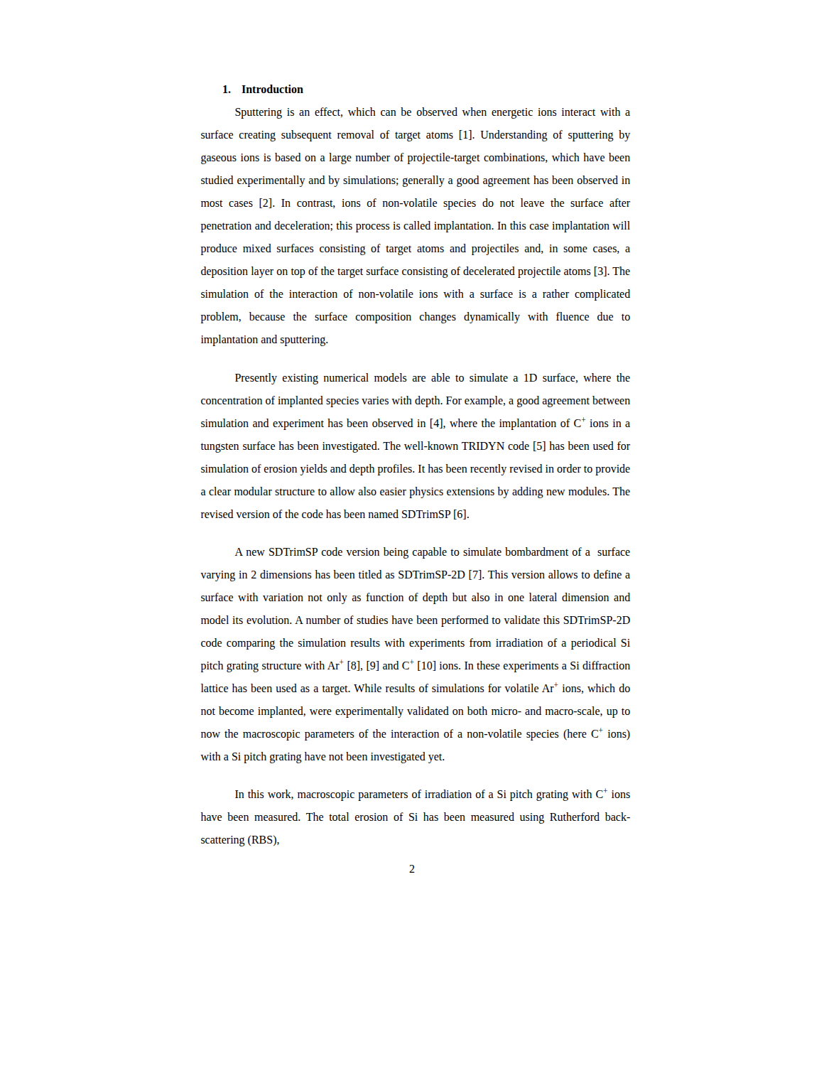1. Introduction
Sputtering is an effect, which can be observed when energetic ions interact with a surface creating subsequent removal of target atoms [1]. Understanding of sputtering by gaseous ions is based on a large number of projectile-target combinations, which have been studied experimentally and by simulations; generally a good agreement has been observed in most cases [2]. In contrast, ions of non-volatile species do not leave the surface after penetration and deceleration; this process is called implantation. In this case implantation will produce mixed surfaces consisting of target atoms and projectiles and, in some cases, a deposition layer on top of the target surface consisting of decelerated projectile atoms [3]. The simulation of the interaction of non-volatile ions with a surface is a rather complicated problem, because the surface composition changes dynamically with fluence due to implantation and sputtering.
Presently existing numerical models are able to simulate a 1D surface, where the concentration of implanted species varies with depth. For example, a good agreement between simulation and experiment has been observed in [4], where the implantation of C+ ions in a tungsten surface has been investigated. The well-known TRIDYN code [5] has been used for simulation of erosion yields and depth profiles. It has been recently revised in order to provide a clear modular structure to allow also easier physics extensions by adding new modules. The revised version of the code has been named SDTrimSP [6].
A new SDTrimSP code version being capable to simulate bombardment of a surface varying in 2 dimensions has been titled as SDTrimSP-2D [7]. This version allows to define a surface with variation not only as function of depth but also in one lateral dimension and model its evolution. A number of studies have been performed to validate this SDTrimSP-2D code comparing the simulation results with experiments from irradiation of a periodical Si pitch grating structure with Ar+ [8], [9] and C+ [10] ions. In these experiments a Si diffraction lattice has been used as a target. While results of simulations for volatile Ar+ ions, which do not become implanted, were experimentally validated on both micro- and macro-scale, up to now the macroscopic parameters of the interaction of a non-volatile species (here C+ ions) with a Si pitch grating have not been investigated yet.
In this work, macroscopic parameters of irradiation of a Si pitch grating with C+ ions have been measured. The total erosion of Si has been measured using Rutherford back-scattering (RBS),
2